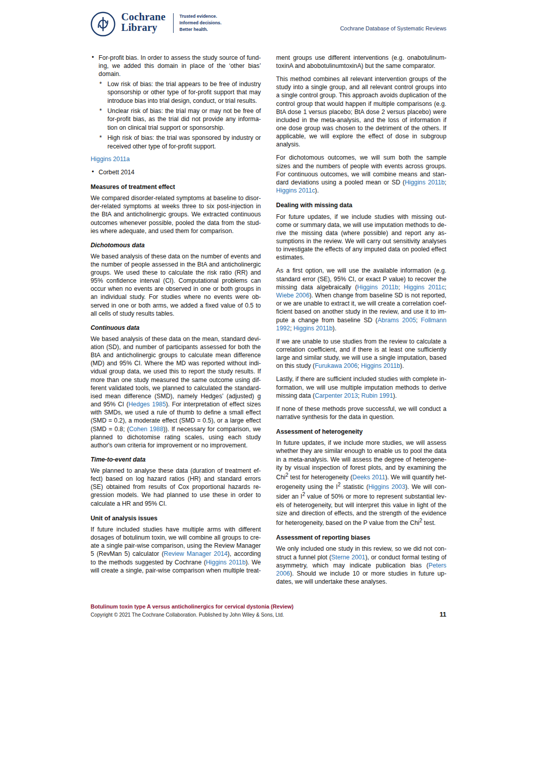Cochrane Library
Trusted evidence.
Informed decisions.
Better health.
Cochrane Database of Systematic Reviews
For-profit bias. In order to assess the study source of funding, we added this domain in place of the ‘other bias’ domain.
Low risk of bias: the trial appears to be free of industry sponsorship or other type of for-profit support that may introduce bias into trial design, conduct, or trial results.
Unclear risk of bias: the trial may or may not be free of for-profit bias, as the trial did not provide any information on clinical trial support or sponsorship.
High risk of bias: the trial was sponsored by industry or received other type of for-profit support.
Higgins 2011a
Corbett 2014
Measures of treatment effect
We compared disorder-related symptoms at baseline to disorder-related symptoms at weeks three to six post-injection in the BtA and anticholinergic groups. We extracted continuous outcomes whenever possible, pooled the data from the studies where adequate, and used them for comparison.
Dichotomous data
We based analysis of these data on the number of events and the number of people assessed in the BtA and anticholinergic groups. We used these to calculate the risk ratio (RR) and 95% confidence interval (CI). Computational problems can occur when no events are observed in one or both groups in an individual study. For studies where no events were observed in one or both arms, we added a fixed value of 0.5 to all cells of study results tables.
Continuous data
We based analysis of these data on the mean, standard deviation (SD), and number of participants assessed for both the BtA and anticholinergic groups to calculate mean difference (MD) and 95% CI. Where the MD was reported without individual group data, we used this to report the study results. If more than one study measured the same outcome using different validated tools, we planned to calculated the standardised mean difference (SMD), namely Hedges’ (adjusted) g and 95% CI (Hedges 1985). For interpretation of effect sizes with SMDs, we used a rule of thumb to define a small effect (SMD = 0.2), a moderate effect (SMD = 0.5), or a large effect (SMD = 0.8; (Cohen 1988)). If necessary for comparison, we planned to dichotomise rating scales, using each study author's own criteria for improvement or no improvement.
Time-to-event data
We planned to analyse these data (duration of treatment effect) based on log hazard ratios (HR) and standard errors (SE) obtained from results of Cox proportional hazards regression models. We had planned to use these in order to calculate a HR and 95% CI.
Unit of analysis issues
If future included studies have multiple arms with different dosages of botulinum toxin, we will combine all groups to create a single pair-wise comparison, using the Review Manager 5 (RevMan 5) calculator (Review Manager 2014), according to the methods suggested by Cochrane (Higgins 2011b). We will create a single, pair-wise comparison when multiple treatment groups use different interventions (e.g. onabotulinumtoxinA and abobotulinumtoxinA) but the same comparator.
This method combines all relevant intervention groups of the study into a single group, and all relevant control groups into a single control group. This approach avoids duplication of the control group that would happen if multiple comparisons (e.g. BtA dose 1 versus placebo; BtA dose 2 versus placebo) were included in the meta-analysis, and the loss of information if one dose group was chosen to the detriment of the others. If applicable, we will explore the effect of dose in subgroup analysis.
For dichotomous outcomes, we will sum both the sample sizes and the numbers of people with events across groups. For continuous outcomes, we will combine means and standard deviations using a pooled mean or SD (Higgins 2011b; Higgins 2011c).
Dealing with missing data
For future updates, if we include studies with missing outcome or summary data, we will use imputation methods to derive the missing data (where possible) and report any assumptions in the review. We will carry out sensitivity analyses to investigate the effects of any imputed data on pooled effect estimates.
As a first option, we will use the available information (e.g. standard error (SE), 95% CI, or exact P value) to recover the missing data algebraically (Higgins 2011b; Higgins 2011c; Wiebe 2006). When change from baseline SD is not reported, or we are unable to extract it, we will create a correlation coefficient based on another study in the review, and use it to impute a change from baseline SD (Abrams 2005; Follmann 1992; Higgins 2011b).
If we are unable to use studies from the review to calculate a correlation coefficient, and if there is at least one sufficiently large and similar study, we will use a single imputation, based on this study (Furukawa 2006; Higgins 2011b).
Lastly, if there are sufficient included studies with complete information, we will use multiple imputation methods to derive missing data (Carpenter 2013; Rubin 1991).
If none of these methods prove successful, we will conduct a narrative synthesis for the data in question.
Assessment of heterogeneity
In future updates, if we include more studies, we will assess whether they are similar enough to enable us to pool the data in a meta-analysis. We will assess the degree of heterogeneity by visual inspection of forest plots, and by examining the Chi2 test for heterogeneity (Deeks 2011). We will quantify heterogeneity using the I2 statistic (Higgins 2003). We will consider an I2 value of 50% or more to represent substantial levels of heterogeneity, but will interpret this value in light of the size and direction of effects, and the strength of the evidence for heterogeneity, based on the P value from the Chi2 test.
Assessment of reporting biases
We only included one study in this review, so we did not construct a funnel plot (Sterne 2001), or conduct formal testing of asymmetry, which may indicate publication bias (Peters 2006). Should we include 10 or more studies in future updates, we will undertake these analyses.
Botulinum toxin type A versus anticholinergics for cervical dystonia (Review)
Copyright © 2021 The Cochrane Collaboration. Published by John Wiley & Sons, Ltd.
11